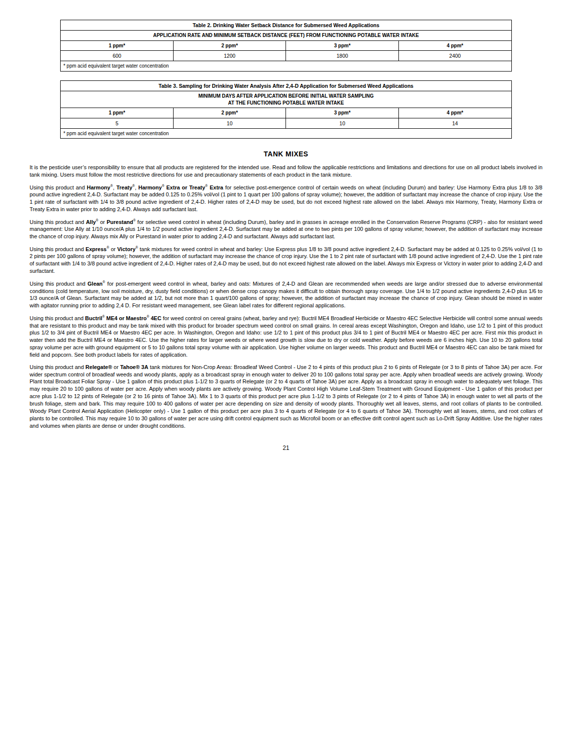| Table 2. Drinking Water Setback Distance for Submersed Weed Applications |
| APPLICATION RATE AND MINIMUM SETBACK DISTANCE (FEET) FROM FUNCTIONING POTABLE WATER INTAKE |
| 1 ppm* | 2 ppm* | 3 ppm* | 4 ppm* |
| 600 | 1200 | 1800 | 2400 |
| * ppm acid equivalent target water concentration |
| Table 3. Sampling for Drinking Water Analysis After 2,4-D Application for Submersed Weed Applications |
| MINIMUM DAYS AFTER APPLICATION BEFORE INITIAL WATER SAMPLING AT THE FUNCTIONING POTABLE WATER INTAKE |
| 1 ppm* | 2 ppm* | 3 ppm* | 4 ppm* |
| 5 | 10 | 10 | 14 |
| * ppm acid equivalent target water concentration |
TANK MIXES
It is the pesticide user’s responsibility to ensure that all products are registered for the intended use. Read and follow the applicable restrictions and limitations and directions for use on all product labels involved in tank mixing. Users must follow the most restrictive directions for use and precautionary statements of each product in the tank mixture.
Using this product and Harmony®, Treaty®, Harmony® Extra or Treaty® Extra for selective post-emergence control of certain weeds on wheat (including Durum) and barley: Use Harmony Extra plus 1/8 to 3/8 pound active ingredient 2,4-D. Surfactant may be added 0.125 to 0.25% vol/vol (1 pint to 1 quart per 100 gallons of spray volume); however, the addition of surfactant may increase the chance of crop injury. Use the 1 pint rate of surfactant with 1/4 to 3/8 pound active ingredient of 2,4-D. Higher rates of 2,4-D may be used, but do not exceed highest rate allowed on the label. Always mix Harmony, Treaty, Harmony Extra or Treaty Extra in water prior to adding 2,4-D. Always add surfactant last.
Using this product and Ally® or Purestand® for selective weed control in wheat (including Durum), barley and in grasses in acreage enrolled in the Conservation Reserve Programs (CRP) - also for resistant weed management: Use Ally at 1/10 ounce/A plus 1/4 to 1/2 pound active ingredient 2,4-D. Surfactant may be added at one to two pints per 100 gallons of spray volume; however, the addition of surfactant may increase the chance of crop injury. Always mix Ally or Purestand in water prior to adding 2,4-D and surfactant. Always add surfactant last.
Using this product and Express® or Victory® tank mixtures for weed control in wheat and barley: Use Express plus 1/8 to 3/8 pound active ingredient 2,4-D. Surfactant may be added at 0.125 to 0.25% vol/vol (1 to 2 pints per 100 gallons of spray volume); however, the addition of surfactant may increase the chance of crop injury. Use the 1 to 2 pint rate of surfactant with 1/8 pound active ingredient of 2,4-D. Use the 1 pint rate of surfactant with 1/4 to 3/8 pound active ingredient of 2,4-D. Higher rates of 2,4-D may be used, but do not exceed highest rate allowed on the label. Always mix Express or Victory in water prior to adding 2,4-D and surfactant.
Using this product and Glean® for post-emergent weed control in wheat, barley and oats: Mixtures of 2,4-D and Glean are recommended when weeds are large and/or stressed due to adverse environmental conditions (cold temperature, low soil moisture, dry, dusty field conditions) or when dense crop canopy makes it difficult to obtain thorough spray coverage. Use 1/4 to 1/2 pound active ingredients 2,4-D plus 1/6 to 1/3 ounce/A of Glean. Surfactant may be added at 1/2, but not more than 1 quart/100 gallons of spray; however, the addition of surfactant may increase the chance of crop injury. Glean should be mixed in water with agitator running prior to adding 2,4 D. For resistant weed management, see Glean label rates for different regional applications.
Using this product and Buctril® ME4 or Maestro® 4EC for weed control on cereal grains (wheat, barley and rye): Buctril ME4 Broadleaf Herbicide or Maestro 4EC Selective Herbicide will control some annual weeds that are resistant to this product and may be tank mixed with this product for broader spectrum weed control on small grains. In cereal areas except Washington, Oregon and Idaho, use 1/2 to 1 pint of this product plus 1/2 to 3/4 pint of Buctril ME4 or Maestro 4EC per acre. In Washington, Oregon and Idaho: use 1/2 to 1 pint of this product plus 3/4 to 1 pint of Buctril ME4 or Maestro 4EC per acre. First mix this product in water then add the Buctril ME4 or Maestro 4EC. Use the higher rates for larger weeds or where weed growth is slow due to dry or cold weather. Apply before weeds are 6 inches high. Use 10 to 20 gallons total spray volume per acre with ground equipment or 5 to 10 gallons total spray volume with air application. Use higher volume on larger weeds. This product and Buctril ME4 or Maestro 4EC can also be tank mixed for field and popcorn. See both product labels for rates of application.
Using this product and Relegate® or Tahoe® 3A tank mixtures for Non-Crop Areas: Broadleaf Weed Control - Use 2 to 4 pints of this product plus 2 to 6 pints of Relegate (or 3 to 8 pints of Tahoe 3A) per acre. For wider spectrum control of broadleaf weeds and woody plants, apply as a broadcast spray in enough water to deliver 20 to 100 gallons total spray per acre. Apply when broadleaf weeds are actively growing. Woody Plant total Broadcast Foliar Spray - Use 1 gallon of this product plus 1-1/2 to 3 quarts of Relegate (or 2 to 4 quarts of Tahoe 3A) per acre. Apply as a broadcast spray in enough water to adequately wet foliage. This may require 20 to 100 gallons of water per acre. Apply when woody plants are actively growing. Woody Plant Control High Volume Leaf-Stem Treatment with Ground Equipment - Use 1 gallon of this product per acre plus 1-1/2 to 12 pints of Relegate (or 2 to 16 pints of Tahoe 3A). Mix 1 to 3 quarts of this product per acre plus 1-1/2 to 3 pints of Relegate (or 2 to 4 pints of Tahoe 3A) in enough water to wet all parts of the brush foliage, stem and bark. This may require 100 to 400 gallons of water per acre depending on size and density of woody plants. Thoroughly wet all leaves, stems, and root collars of plants to be controlled. Woody Plant Control Aerial Application (Helicopter only) - Use 1 gallon of this product per acre plus 3 to 4 quarts of Relegate (or 4 to 6 quarts of Tahoe 3A). Thoroughly wet all leaves, stems, and root collars of plants to be controlled. This may require 10 to 30 gallons of water per acre using drift control equipment such as Microfoil boom or an effective drift control agent such as Lo-Drift Spray Additive. Use the higher rates and volumes when plants are dense or under drought conditions.
21